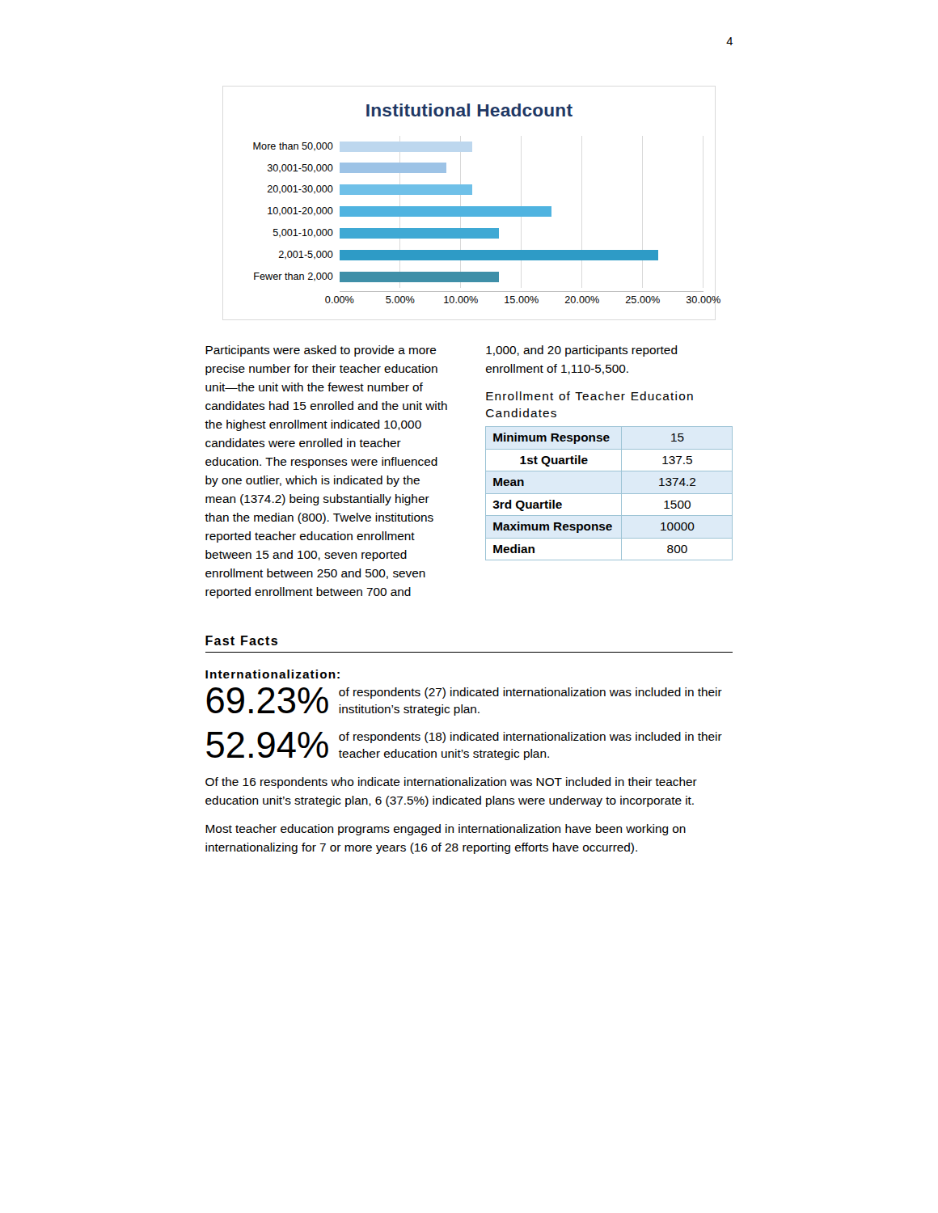4
Institutional Headcount
More than 50,000
30,001-50,000
20,001-30,000
10,001-20,000
5,001-10,000
2,001-5,000
Fewer than 2,000
0.00%
5.00%
10.00%
15.00%
20.00%
25.00%
30.00%
Participants were asked to provide a more precise number for their teacher education unit—the unit with the fewest number of candidates had 15 enrolled and the unit with the highest enrollment indicated 10,000 candidates were enrolled in teacher education. The responses were influenced by one outlier, which is indicated by the mean (1374.2) being substantially higher than the median (800). Twelve institutions reported teacher education enrollment between 15 and 100, seven reported enrollment between 250 and 500, seven reported enrollment between 700 and
1,000, and 20 participants reported enrollment of 1,110-5,500.
Enrollment of Teacher Education
Candidates
| Minimum Response | 15 |
| 1st Quartile | 137.5 |
| Mean | 1374.2 |
| 3rd Quartile | 1500 |
| Maximum Response | 10000 |
| Median | 800 |
Fast Facts
Internationalization:
69.23%
of respondents (27) indicated internationalization was included in their institution’s strategic plan.
52.94%
of respondents (18) indicated internationalization was included in their teacher education unit’s strategic plan.
Of the 16 respondents who indicate internationalization was NOT included in their teacher education unit’s strategic plan, 6 (37.5%) indicated plans were underway to incorporate it.
Most teacher education programs engaged in internationalization have been working on internationalizing for 7 or more years (16 of 28 reporting efforts have occurred).